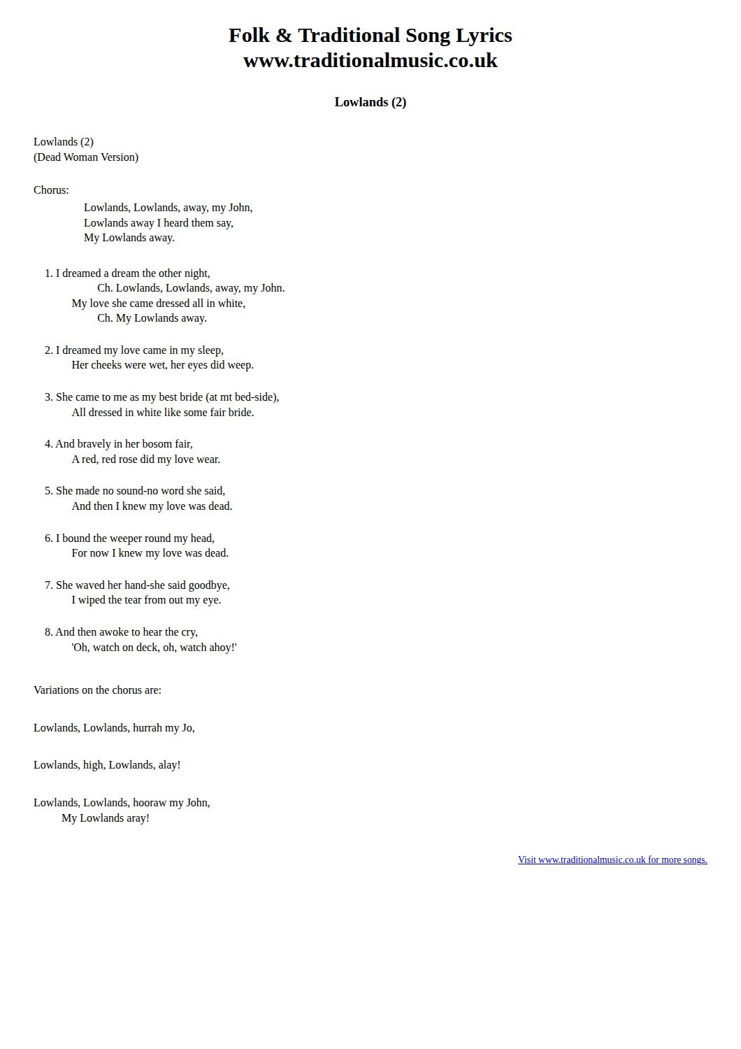Folk & Traditional Song Lyrics www.traditionalmusic.co.uk
Lowlands (2)
Lowlands (2)
(Dead Woman Version)
Chorus:
Lowlands, Lowlands, away, my John,
Lowlands away I heard them say,
My Lowlands away.
1. I dreamed a dream the other night, Ch. Lowlands, Lowlands, away, my John. My love she came dressed all in white, Ch. My Lowlands away.
2. I dreamed my love came in my sleep, Her cheeks were wet, her eyes did weep.
3. She came to me as my best bride (at mt bed-side), All dressed in white like some fair bride.
4. And bravely in her bosom fair, A red, red rose did my love wear.
5. She made no sound-no word she said, And then I knew my love was dead.
6. I bound the weeper round my head, For now I knew my love was dead.
7. She waved her hand-she said goodbye, I wiped the tear from out my eye.
8. And then awoke to hear the cry, 'Oh, watch on deck, oh, watch ahoy!'
Variations on the chorus are:
Lowlands, Lowlands, hurrah my Jo,
Lowlands, high, Lowlands, alay!
Lowlands, Lowlands, hooraw my John, My Lowlands aray!
Visit www.traditionalmusic.co.uk for more songs.